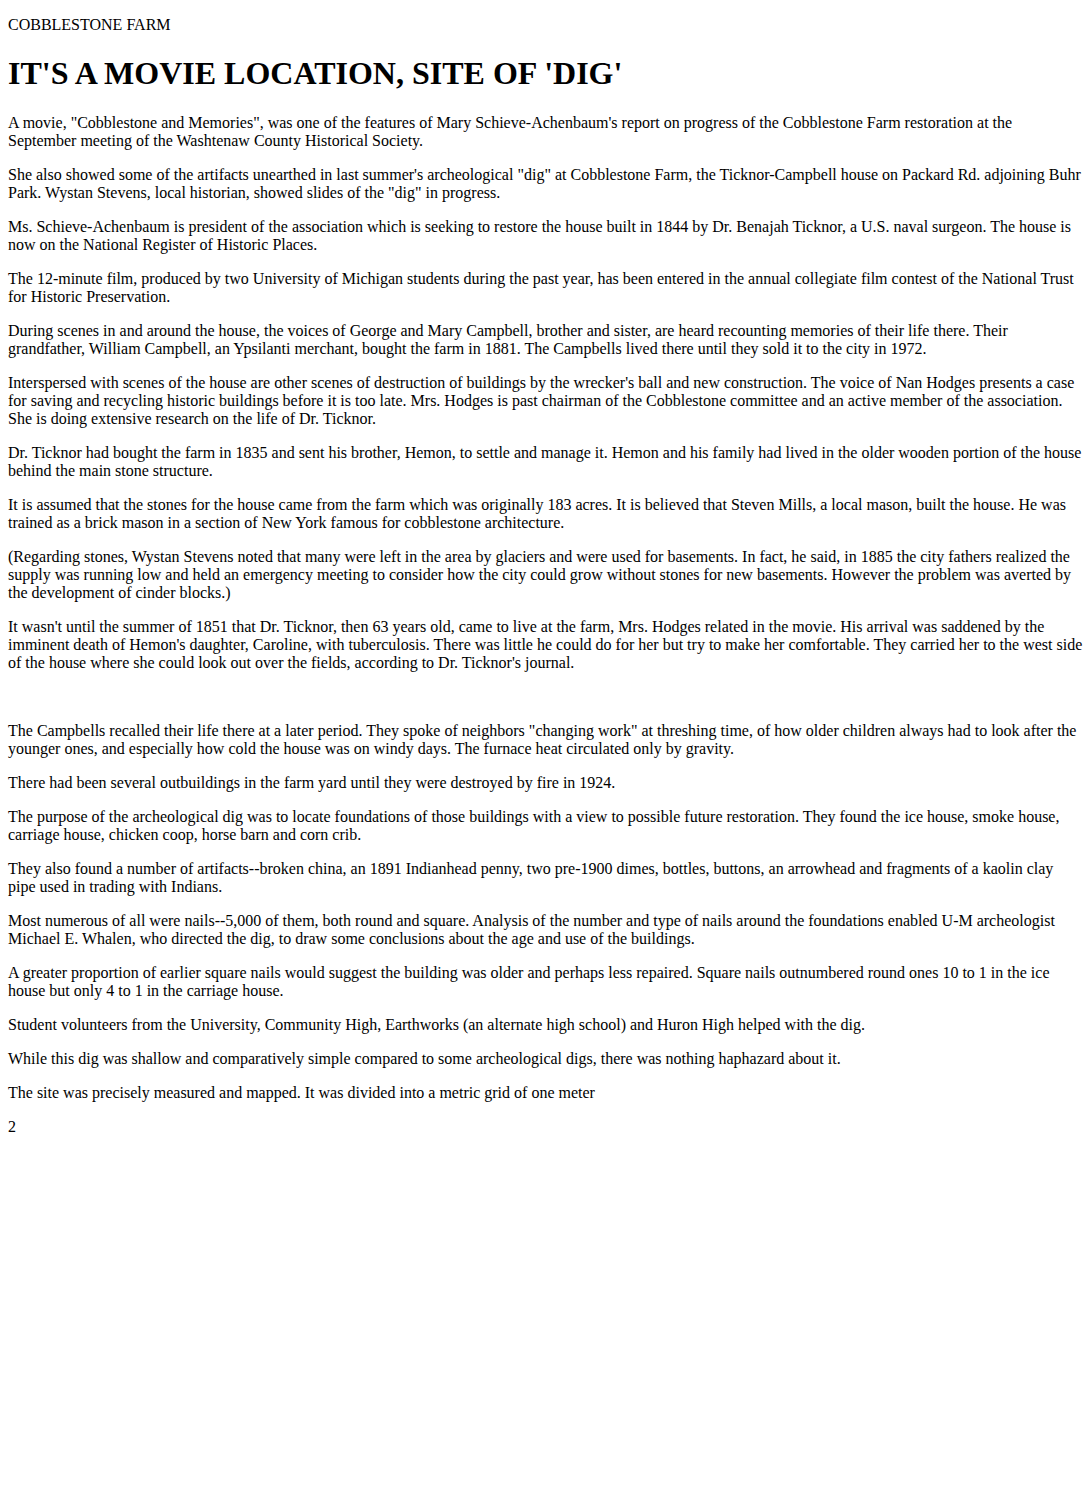COBBLESTONE FARM
IT'S A MOVIE LOCATION, SITE OF 'DIG'
A movie, "Cobblestone and Memories", was one of the features of Mary Schieve-Achenbaum's report on progress of the Cobblestone Farm restoration at the September meeting of the Washtenaw County Historical Society.
She also showed some of the artifacts unearthed in last summer's archeological "dig" at Cobblestone Farm, the Ticknor-Campbell house on Packard Rd. adjoining Buhr Park. Wystan Stevens, local historian, showed slides of the "dig" in progress.
Ms. Schieve-Achenbaum is president of the association which is seeking to restore the house built in 1844 by Dr. Benajah Ticknor, a U.S. naval surgeon. The house is now on the National Register of Historic Places.
The 12-minute film, produced by two University of Michigan students during the past year, has been entered in the annual collegiate film contest of the National Trust for Historic Preservation.
During scenes in and around the house, the voices of George and Mary Campbell, brother and sister, are heard recounting memories of their life there. Their grandfather, William Campbell, an Ypsilanti merchant, bought the farm in 1881. The Campbells lived there until they sold it to the city in 1972.
Interspersed with scenes of the house are other scenes of destruction of buildings by the wrecker's ball and new construction. The voice of Nan Hodges presents a case for saving and recycling historic buildings before it is too late. Mrs. Hodges is past chairman of the Cobblestone committee and an active member of the association. She is doing extensive research on the life of Dr. Ticknor.
Dr. Ticknor had bought the farm in 1835 and sent his brother, Hemon, to settle and manage it. Hemon and his family had lived in the older wooden portion of the house behind the main stone structure.
It is assumed that the stones for the house came from the farm which was originally 183 acres. It is believed that Steven Mills, a local mason, built the house. He was trained as a brick mason in a section of New York famous for cobblestone architecture.
(Regarding stones, Wystan Stevens noted that many were left in the area by glaciers and were used for basements. In fact, he said, in 1885 the city fathers realized the supply was running low and held an emergency meeting to consider how the city could grow without stones for new basements. However the problem was averted by the development of cinder blocks.)
It wasn't until the summer of 1851 that Dr. Ticknor, then 63 years old, came to live at the farm, Mrs. Hodges related in the movie. His arrival was saddened by the imminent death of Hemon's daughter, Caroline, with tuberculosis. There was little he could do for her but try to make her comfortable. They carried her to the west side of the house where she could look out over the fields, according to Dr. Ticknor's journal.
The Campbells recalled their life there at a later period. They spoke of neighbors "changing work" at threshing time, of how older children always had to look after the younger ones, and especially how cold the house was on windy days. The furnace heat circulated only by gravity.
There had been several outbuildings in the farm yard until they were destroyed by fire in 1924.
The purpose of the archeological dig was to locate foundations of those buildings with a view to possible future restoration. They found the ice house, smoke house, carriage house, chicken coop, horse barn and corn crib.
They also found a number of artifacts--broken china, an 1891 Indianhead penny, two pre-1900 dimes, bottles, buttons, an arrowhead and fragments of a kaolin clay pipe used in trading with Indians.
Most numerous of all were nails--5,000 of them, both round and square. Analysis of the number and type of nails around the foundations enabled U-M archeologist Michael E. Whalen, who directed the dig, to draw some conclusions about the age and use of the buildings.
A greater proportion of earlier square nails would suggest the building was older and perhaps less repaired. Square nails outnumbered round ones 10 to 1 in the ice house but only 4 to 1 in the carriage house.
Student volunteers from the University, Community High, Earthworks (an alternate high school) and Huron High helped with the dig.
While this dig was shallow and comparatively simple compared to some archeological digs, there was nothing haphazard about it.
The site was precisely measured and mapped. It was divided into a metric grid of one meter
2